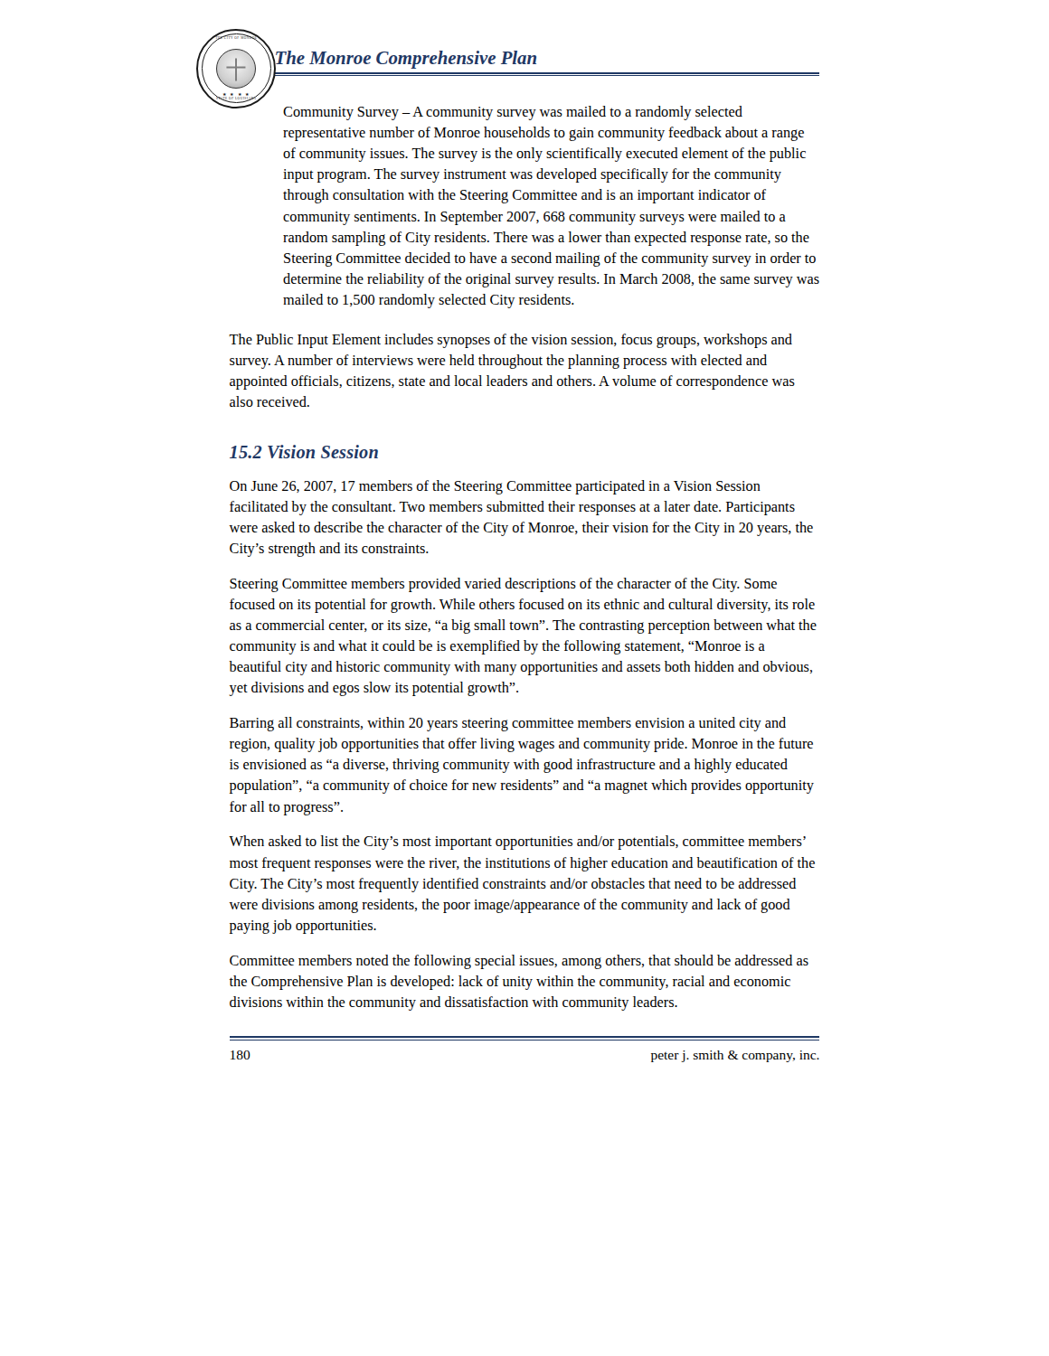The City of Monroe
State of Louisiana
★ ★ ★ ★
The Monroe Comprehensive Plan
Community Survey – A community survey was mailed to a randomly selected representative number of Monroe households to gain community feedback about a range of community issues. The survey is the only scientifically executed element of the public input program. The survey instrument was developed specifically for the community through consultation with the Steering Committee and is an important indicator of community sentiments. In September 2007, 668 community surveys were mailed to a random sampling of City residents. There was a lower than expected response rate, so the Steering Committee decided to have a second mailing of the community survey in order to determine the reliability of the original survey results. In March 2008, the same survey was mailed to 1,500 randomly selected City residents.
The Public Input Element includes synopses of the vision session, focus groups, workshops and survey. A number of interviews were held throughout the planning process with elected and appointed officials, citizens, state and local leaders and others. A volume of correspondence was also received.
15.2 Vision Session
On June 26, 2007, 17 members of the Steering Committee participated in a Vision Session facilitated by the consultant. Two members submitted their responses at a later date. Participants were asked to describe the character of the City of Monroe, their vision for the City in 20 years, the City’s strength and its constraints.
Steering Committee members provided varied descriptions of the character of the City. Some focused on its potential for growth. While others focused on its ethnic and cultural diversity, its role as a commercial center, or its size, “a big small town”. The contrasting perception between what the community is and what it could be is exemplified by the following statement, “Monroe is a beautiful city and historic community with many opportunities and assets both hidden and obvious, yet divisions and egos slow its potential growth”.
Barring all constraints, within 20 years steering committee members envision a united city and region, quality job opportunities that offer living wages and community pride. Monroe in the future is envisioned as “a diverse, thriving community with good infrastructure and a highly educated population”, “a community of choice for new residents” and “a magnet which provides opportunity for all to progress”.
When asked to list the City’s most important opportunities and/or potentials, committee members’ most frequent responses were the river, the institutions of higher education and beautification of the City. The City’s most frequently identified constraints and/or obstacles that need to be addressed were divisions among residents, the poor image/appearance of the community and lack of good paying job opportunities.
Committee members noted the following special issues, among others, that should be addressed as the Comprehensive Plan is developed: lack of unity within the community, racial and economic divisions within the community and dissatisfaction with community leaders.
180
peter j. smith & company, inc.